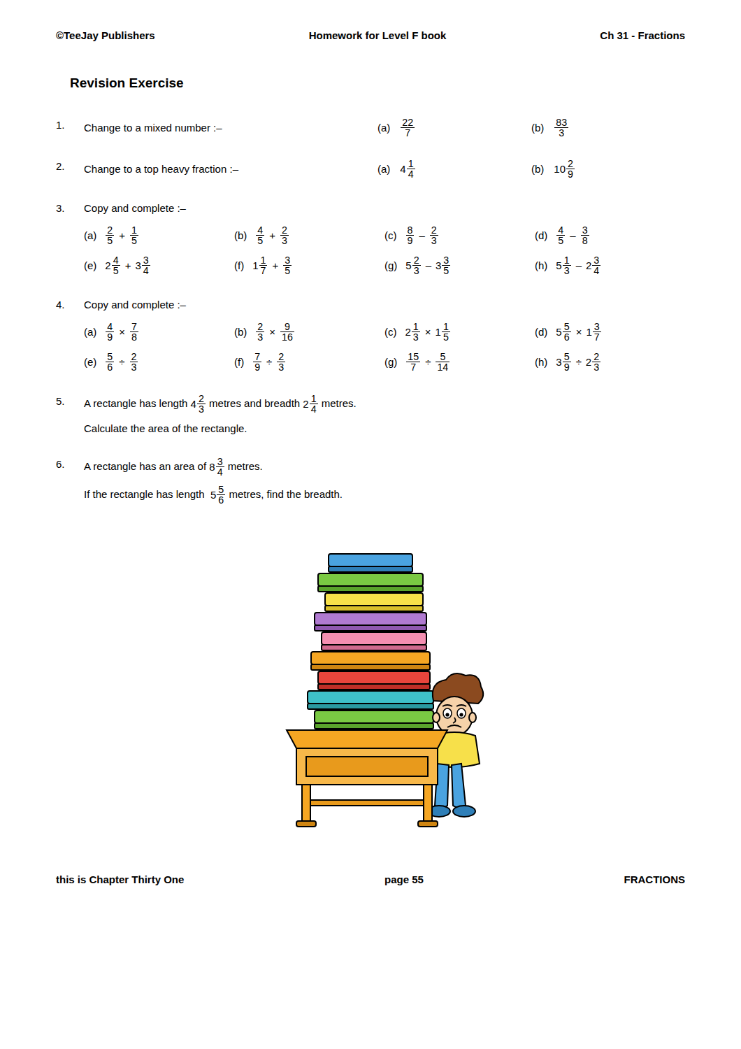©TeeJay Publishers
Homework for Level F book
Ch 31 - Fractions
Revision Exercise
1.
Change to a mixed number :–
(a) 227
(b) 833
2.
Change to a top heavy fraction :–
(a) 414
(b) 1029
3.
Copy and complete :–
(a) 25+15
(b) 45+23
(c) 89–23
(d) 45–38
(e) 245+334
(f) 117+35
(g) 523–335
(h) 513–234
4.
Copy and complete :–
(a) 49×78
(b) 23×916
(c) 213×115
(d) 556×137
(e) 56÷23
(f) 79÷23
(g) 157÷514
(h) 359÷223
5.
A rectangle has length 423 metres and breadth 214 metres.
Calculate the area of the rectangle.
6.
A rectangle has an area of 834 metres.
If the rectangle has length 556 metres, find the breadth.
Cartoon boy at a desk with a tall stack of books
this is Chapter Thirty One
page 55
FRACTIONS